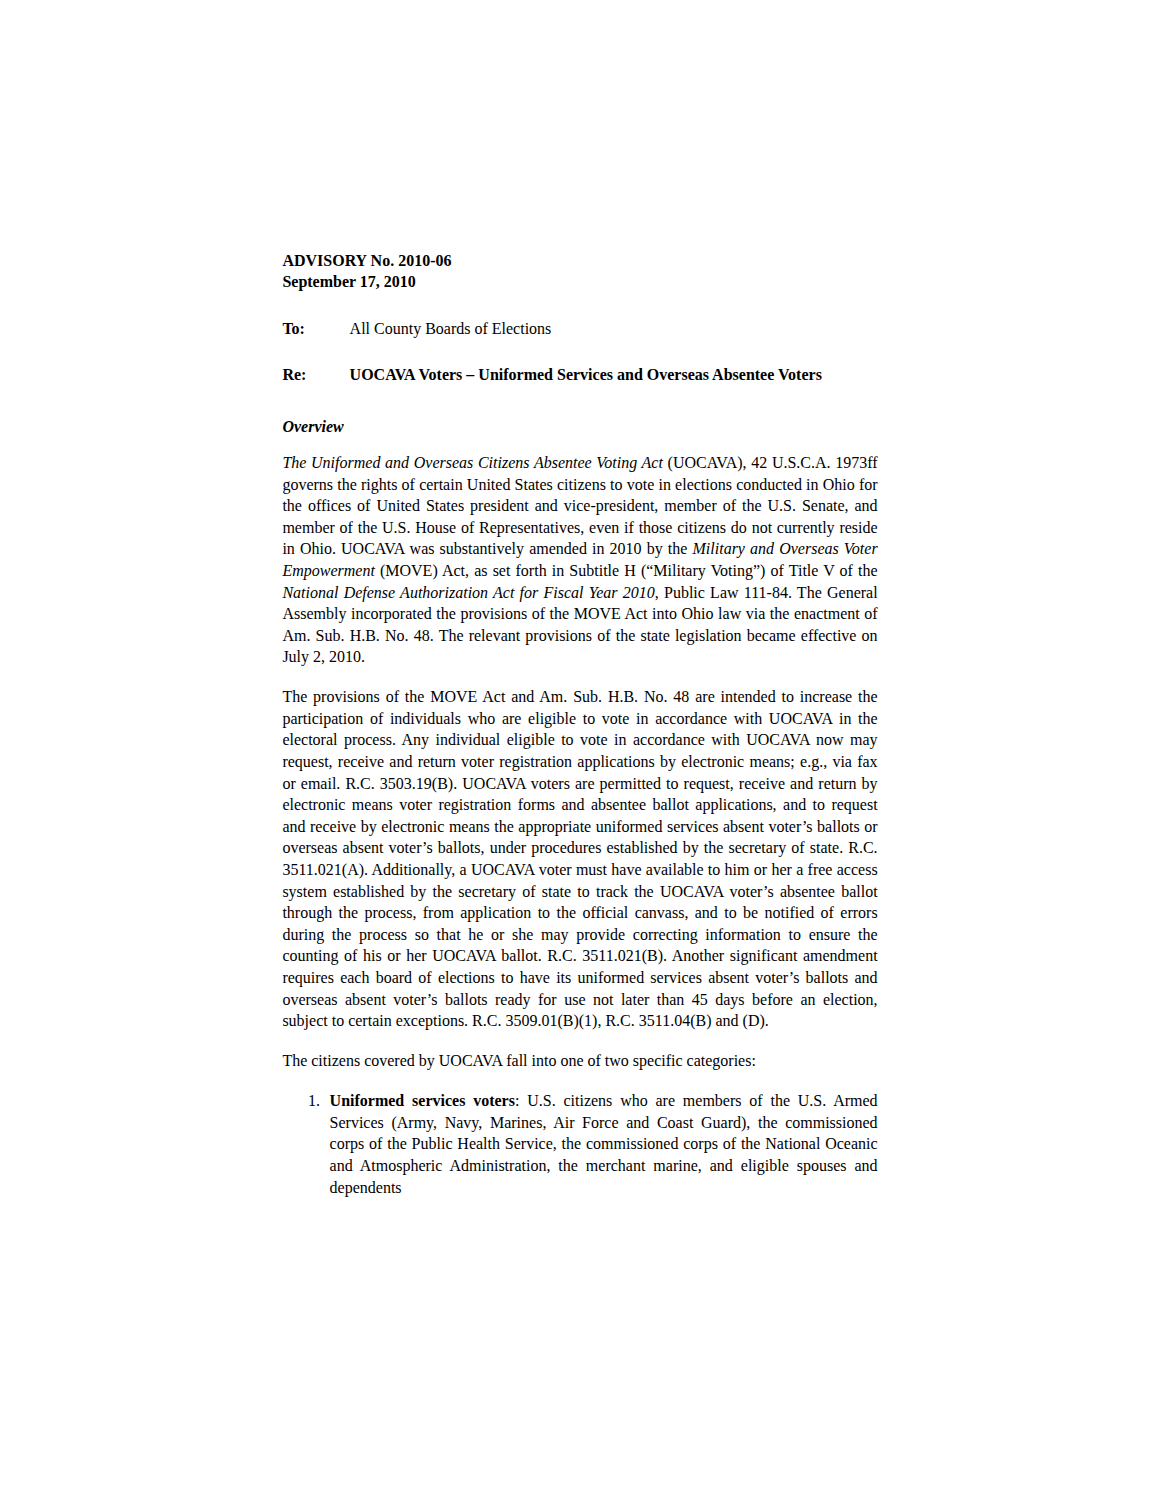ADVISORY No. 2010-06
September 17, 2010
| To: | All County Boards of Elections |
| Re: | UOCAVA Voters – Uniformed Services and Overseas Absentee Voters |
Overview
The Uniformed and Overseas Citizens Absentee Voting Act (UOCAVA), 42 U.S.C.A. 1973ff governs the rights of certain United States citizens to vote in elections conducted in Ohio for the offices of United States president and vice-president, member of the U.S. Senate, and member of the U.S. House of Representatives, even if those citizens do not currently reside in Ohio. UOCAVA was substantively amended in 2010 by the Military and Overseas Voter Empowerment (MOVE) Act, as set forth in Subtitle H (“Military Voting”) of Title V of the National Defense Authorization Act for Fiscal Year 2010, Public Law 111-84. The General Assembly incorporated the provisions of the MOVE Act into Ohio law via the enactment of Am. Sub. H.B. No. 48. The relevant provisions of the state legislation became effective on July 2, 2010.
The provisions of the MOVE Act and Am. Sub. H.B. No. 48 are intended to increase the participation of individuals who are eligible to vote in accordance with UOCAVA in the electoral process. Any individual eligible to vote in accordance with UOCAVA now may request, receive and return voter registration applications by electronic means; e.g., via fax or email. R.C. 3503.19(B). UOCAVA voters are permitted to request, receive and return by electronic means voter registration forms and absentee ballot applications, and to request and receive by electronic means the appropriate uniformed services absent voter’s ballots or overseas absent voter’s ballots, under procedures established by the secretary of state. R.C. 3511.021(A). Additionally, a UOCAVA voter must have available to him or her a free access system established by the secretary of state to track the UOCAVA voter’s absentee ballot through the process, from application to the official canvass, and to be notified of errors during the process so that he or she may provide correcting information to ensure the counting of his or her UOCAVA ballot. R.C. 3511.021(B). Another significant amendment requires each board of elections to have its uniformed services absent voter’s ballots and overseas absent voter’s ballots ready for use not later than 45 days before an election, subject to certain exceptions. R.C. 3509.01(B)(1), R.C. 3511.04(B) and (D).
The citizens covered by UOCAVA fall into one of two specific categories:
Uniformed services voters: U.S. citizens who are members of the U.S. Armed Services (Army, Navy, Marines, Air Force and Coast Guard), the commissioned corps of the Public Health Service, the commissioned corps of the National Oceanic and Atmospheric Administration, the merchant marine, and eligible spouses and dependents